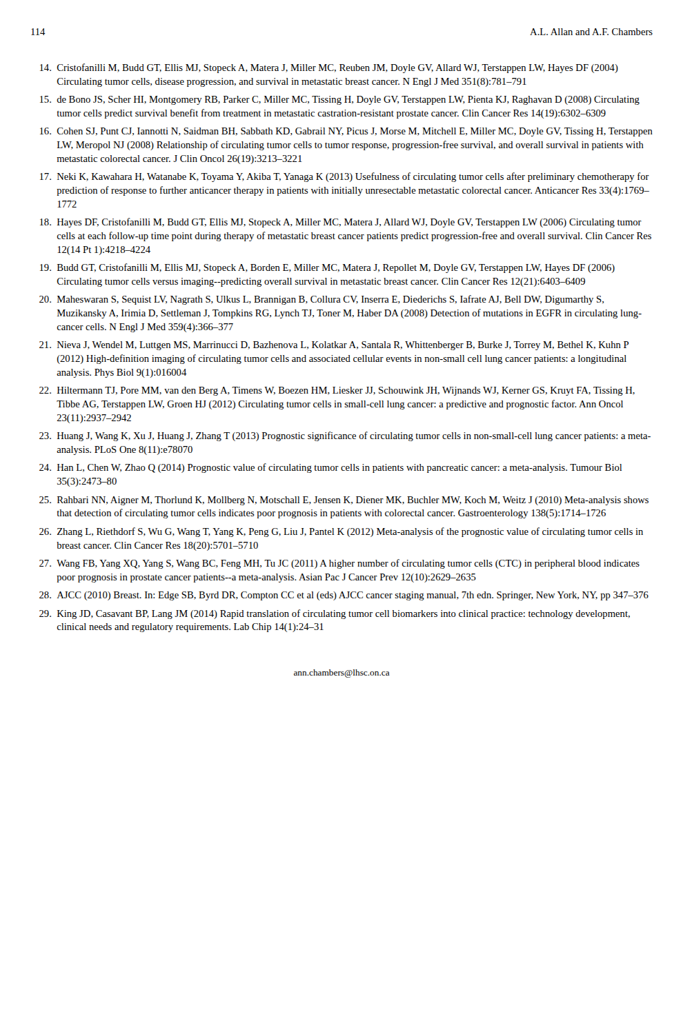114 A.L. Allan and A.F. Chambers
Cristofanilli M, Budd GT, Ellis MJ, Stopeck A, Matera J, Miller MC, Reuben JM, Doyle GV, Allard WJ, Terstappen LW, Hayes DF (2004) Circulating tumor cells, disease progression, and survival in metastatic breast cancer. N Engl J Med 351(8):781–791
de Bono JS, Scher HI, Montgomery RB, Parker C, Miller MC, Tissing H, Doyle GV, Terstappen LW, Pienta KJ, Raghavan D (2008) Circulating tumor cells predict survival benefit from treatment in metastatic castration-resistant prostate cancer. Clin Cancer Res 14(19):6302–6309
Cohen SJ, Punt CJ, Iannotti N, Saidman BH, Sabbath KD, Gabrail NY, Picus J, Morse M, Mitchell E, Miller MC, Doyle GV, Tissing H, Terstappen LW, Meropol NJ (2008) Relationship of circulating tumor cells to tumor response, progression-free survival, and overall survival in patients with metastatic colorectal cancer. J Clin Oncol 26(19):3213–3221
Neki K, Kawahara H, Watanabe K, Toyama Y, Akiba T, Yanaga K (2013) Usefulness of circulating tumor cells after preliminary chemotherapy for prediction of response to further anticancer therapy in patients with initially unresectable metastatic colorectal cancer. Anticancer Res 33(4):1769–1772
Hayes DF, Cristofanilli M, Budd GT, Ellis MJ, Stopeck A, Miller MC, Matera J, Allard WJ, Doyle GV, Terstappen LW (2006) Circulating tumor cells at each follow-up time point during therapy of metastatic breast cancer patients predict progression-free and overall survival. Clin Cancer Res 12(14 Pt 1):4218–4224
Budd GT, Cristofanilli M, Ellis MJ, Stopeck A, Borden E, Miller MC, Matera J, Repollet M, Doyle GV, Terstappen LW, Hayes DF (2006) Circulating tumor cells versus imaging--predicting overall survival in metastatic breast cancer. Clin Cancer Res 12(21):6403–6409
Maheswaran S, Sequist LV, Nagrath S, Ulkus L, Brannigan B, Collura CV, Inserra E, Diederichs S, Iafrate AJ, Bell DW, Digumarthy S, Muzikansky A, Irimia D, Settleman J, Tompkins RG, Lynch TJ, Toner M, Haber DA (2008) Detection of mutations in EGFR in circulating lung-cancer cells. N Engl J Med 359(4):366–377
Nieva J, Wendel M, Luttgen MS, Marrinucci D, Bazhenova L, Kolatkar A, Santala R, Whittenberger B, Burke J, Torrey M, Bethel K, Kuhn P (2012) High-definition imaging of circulating tumor cells and associated cellular events in non-small cell lung cancer patients: a longitudinal analysis. Phys Biol 9(1):016004
Hiltermann TJ, Pore MM, van den Berg A, Timens W, Boezen HM, Liesker JJ, Schouwink JH, Wijnands WJ, Kerner GS, Kruyt FA, Tissing H, Tibbe AG, Terstappen LW, Groen HJ (2012) Circulating tumor cells in small-cell lung cancer: a predictive and prognostic factor. Ann Oncol 23(11):2937–2942
Huang J, Wang K, Xu J, Huang J, Zhang T (2013) Prognostic significance of circulating tumor cells in non-small-cell lung cancer patients: a meta-analysis. PLoS One 8(11):e78070
Han L, Chen W, Zhao Q (2014) Prognostic value of circulating tumor cells in patients with pancreatic cancer: a meta-analysis. Tumour Biol 35(3):2473–80
Rahbari NN, Aigner M, Thorlund K, Mollberg N, Motschall E, Jensen K, Diener MK, Buchler MW, Koch M, Weitz J (2010) Meta-analysis shows that detection of circulating tumor cells indicates poor prognosis in patients with colorectal cancer. Gastroenterology 138(5):1714–1726
Zhang L, Riethdorf S, Wu G, Wang T, Yang K, Peng G, Liu J, Pantel K (2012) Meta-analysis of the prognostic value of circulating tumor cells in breast cancer. Clin Cancer Res 18(20):5701–5710
Wang FB, Yang XQ, Yang S, Wang BC, Feng MH, Tu JC (2011) A higher number of circulating tumor cells (CTC) in peripheral blood indicates poor prognosis in prostate cancer patients--a meta-analysis. Asian Pac J Cancer Prev 12(10):2629–2635
AJCC (2010) Breast. In: Edge SB, Byrd DR, Compton CC et al (eds) AJCC cancer staging manual, 7th edn. Springer, New York, NY, pp 347–376
King JD, Casavant BP, Lang JM (2014) Rapid translation of circulating tumor cell biomarkers into clinical practice: technology development, clinical needs and regulatory requirements. Lab Chip 14(1):24–31
ann.chambers@lhsc.on.ca